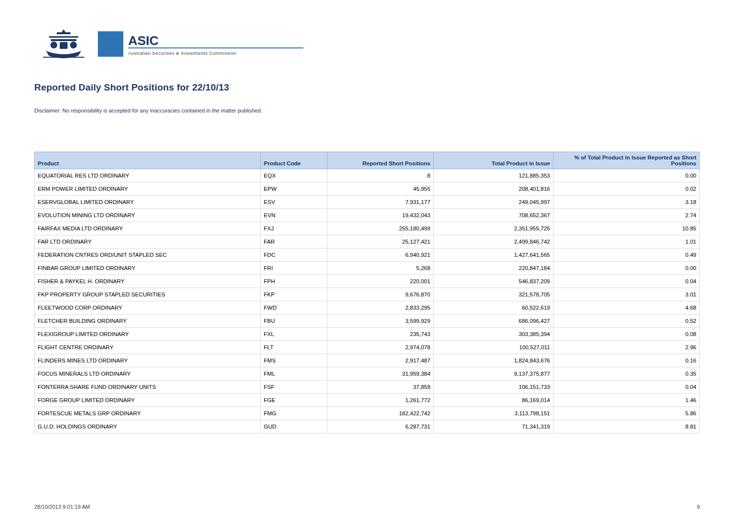ASIC Australian Securities & Investments Commission
Reported Daily Short Positions for 22/10/13
Disclaimer: No responsibility is accepted for any inaccuracies contained in the matter published.
| Product | Product Code | Reported Short Positions | Total Product in Issue | % of Total Product in Issue Reported as Short Positions |
| --- | --- | --- | --- | --- |
| EQUATORIAL RES LTD ORDINARY | EQX | 8 | 121,885,353 | 0.00 |
| ERM POWER LIMITED ORDINARY | EPW | 45,955 | 208,401,816 | 0.02 |
| ESERVGLOBAL LIMITED ORDINARY | ESV | 7,931,177 | 249,045,997 | 3.18 |
| EVOLUTION MINING LTD ORDINARY | EVN | 19,432,043 | 708,652,367 | 2.74 |
| FAIRFAX MEDIA LTD ORDINARY | FXJ | 255,180,499 | 2,351,955,725 | 10.85 |
| FAR LTD ORDINARY | FAR | 25,127,421 | 2,499,846,742 | 1.01 |
| FEDERATION CNTRES ORD/UNIT STAPLED SEC | FDC | 6,940,921 | 1,427,641,565 | 0.49 |
| FINBAR GROUP LIMITED ORDINARY | FRI | 5,268 | 220,847,184 | 0.00 |
| FISHER & PAYKEL H. ORDINARY | FPH | 220,001 | 546,837,209 | 0.04 |
| FKP PROPERTY GROUP STAPLED SECURITIES | FKP | 9,676,870 | 321,578,705 | 3.01 |
| FLEETWOOD CORP ORDINARY | FWD | 2,833,295 | 60,522,619 | 4.68 |
| FLETCHER BUILDING ORDINARY | FBU | 3,599,929 | 686,096,427 | 0.52 |
| FLEXIGROUP LIMITED ORDINARY | FXL | 235,743 | 303,385,394 | 0.08 |
| FLIGHT CENTRE ORDINARY | FLT | 2,974,078 | 100,527,011 | 2.96 |
| FLINDERS MINES LTD ORDINARY | FMS | 2,917,487 | 1,824,843,676 | 0.16 |
| FOCUS MINERALS LTD ORDINARY | FML | 31,959,384 | 9,137,375,877 | 0.35 |
| FONTERRA SHARE FUND ORDINARY UNITS | FSF | 37,859 | 106,151,733 | 0.04 |
| FORGE GROUP LIMITED ORDINARY | FGE | 1,261,772 | 86,169,014 | 1.46 |
| FORTESCUE METALS GRP ORDINARY | FMG | 182,422,742 | 3,113,798,151 | 5.86 |
| G.U.D. HOLDINGS ORDINARY | GUD | 6,287,731 | 71,341,319 | 8.81 |
28/10/2013 9:01:19 AM 9